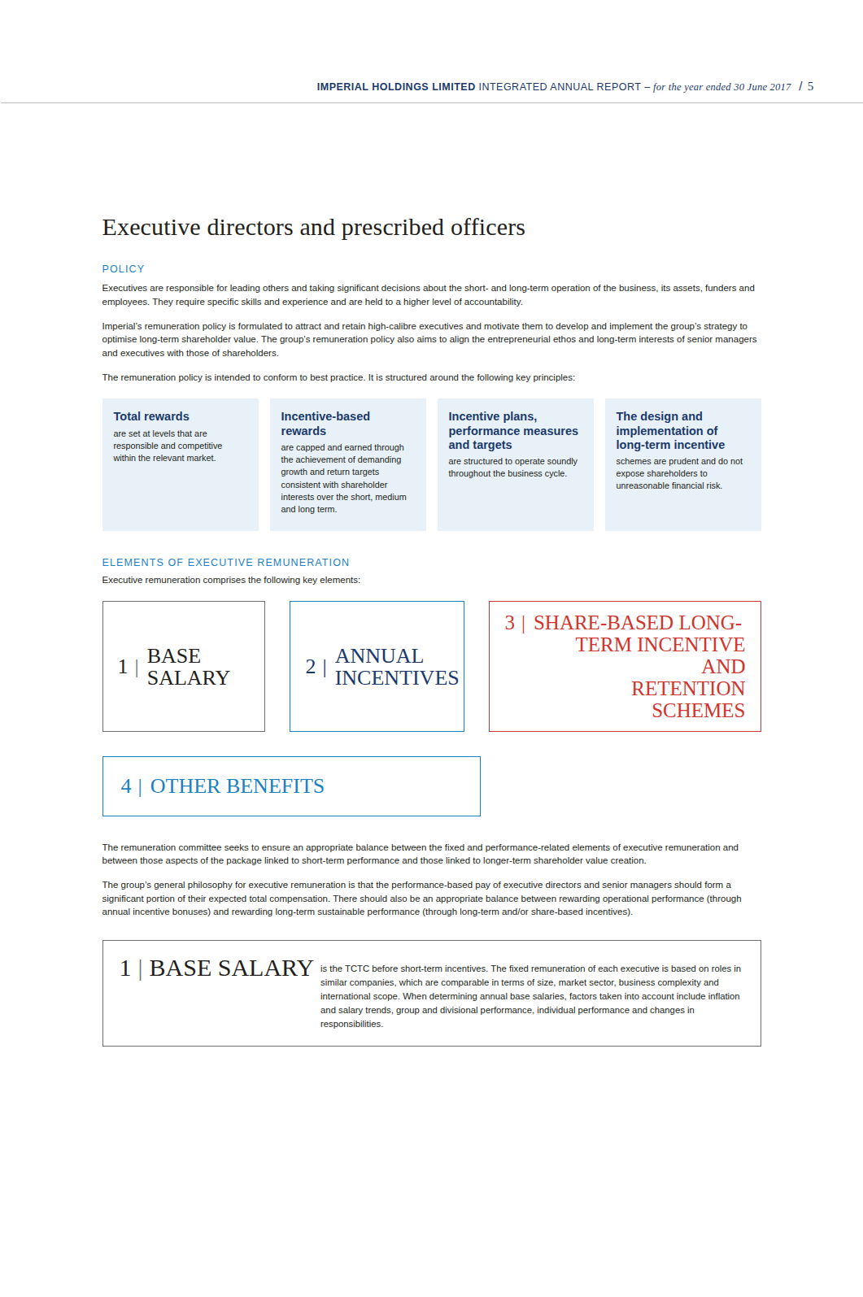IMPERIAL HOLDINGS LIMITED INTEGRATED ANNUAL REPORT – for the year ended 30 June 2017 /5
Executive directors and prescribed officers
Policy
Executives are responsible for leading others and taking significant decisions about the short- and long-term operation of the business, its assets, funders and employees. They require specific skills and experience and are held to a higher level of accountability.
Imperial’s remuneration policy is formulated to attract and retain high-calibre executives and motivate them to develop and implement the group’s strategy to optimise long-term shareholder value. The group’s remuneration policy also aims to align the entrepreneurial ethos and long-term interests of senior managers and executives with those of shareholders.
The remuneration policy is intended to conform to best practice. It is structured around the following key principles:
Total rewards are set at levels that are responsible and competitive within the relevant market.
Incentive-based rewards are capped and earned through the achievement of demanding growth and return targets consistent with shareholder interests over the short, medium and long term.
Incentive plans, performance measures and targets are structured to operate soundly throughout the business cycle.
The design and implementation of long-term incentive schemes are prudent and do not expose shareholders to unreasonable financial risk.
Elements of executive remuneration
Executive remuneration comprises the following key elements:
1|BASESALARY
2|ANNUALINCENTIVES
3|SHARE-BASED LONG-TERM INCENTIVE AND RETENTION SCHEMES
4|OTHER BENEFITS
The remuneration committee seeks to ensure an appropriate balance between the fixed and performance-related elements of executive remuneration and between those aspects of the package linked to short-term performance and those linked to longer-term shareholder value creation.
The group’s general philosophy for executive remuneration is that the performance-based pay of executive directors and senior managers should form a significant portion of their expected total compensation. There should also be an appropriate balance between rewarding operational performance (through annual incentive bonuses) and rewarding long-term sustainable performance (through long-term and/or share-based incentives).
1|BASE SALARY
is the TCTC before short-term incentives. The fixed remuneration of each executive is based on roles in similar companies, which are comparable in terms of size, market sector, business complexity and international scope. When determining annual base salaries, factors taken into account include inflation and salary trends, group and divisional performance, individual performance and changes in responsibilities.